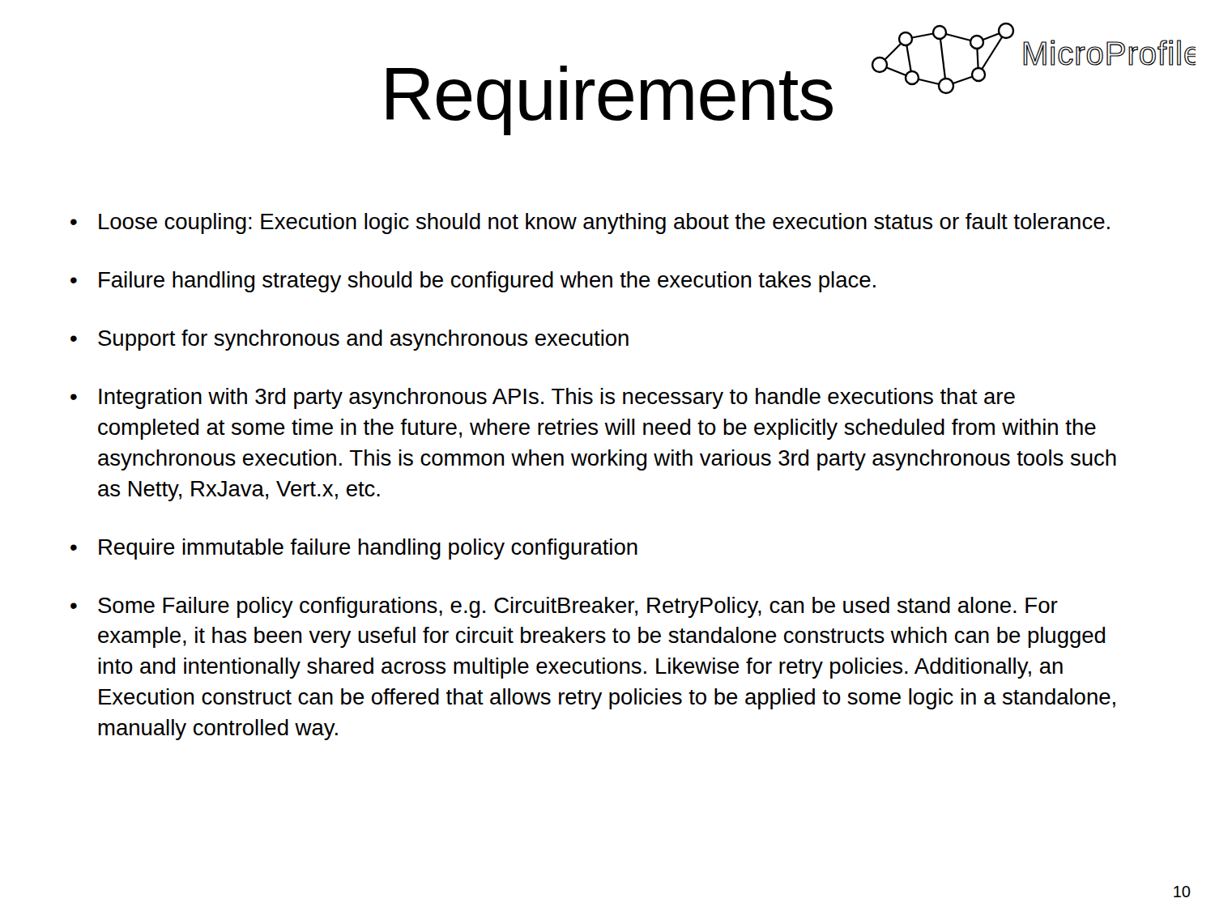MicroProfile
Requirements
Loose coupling: Execution logic should not know anything about the execution status or fault tolerance.
Failure handling strategy should be configured when the execution takes place.
Support for synchronous and asynchronous execution
Integration with 3rd party asynchronous APIs. This is necessary to handle executions that are completed at some time in the future, where retries will need to be explicitly scheduled from within the asynchronous execution. This is common when working with various 3rd party asynchronous tools such as Netty, RxJava, Vert.x, etc.
Require immutable failure handling policy configuration
Some Failure policy configurations, e.g. CircuitBreaker, RetryPolicy, can be used stand alone. For example, it has been very useful for circuit breakers to be standalone constructs which can be plugged into and intentionally shared across multiple executions. Likewise for retry policies. Additionally, an Execution construct can be offered that allows retry policies to be applied to some logic in a standalone, manually controlled way.
10